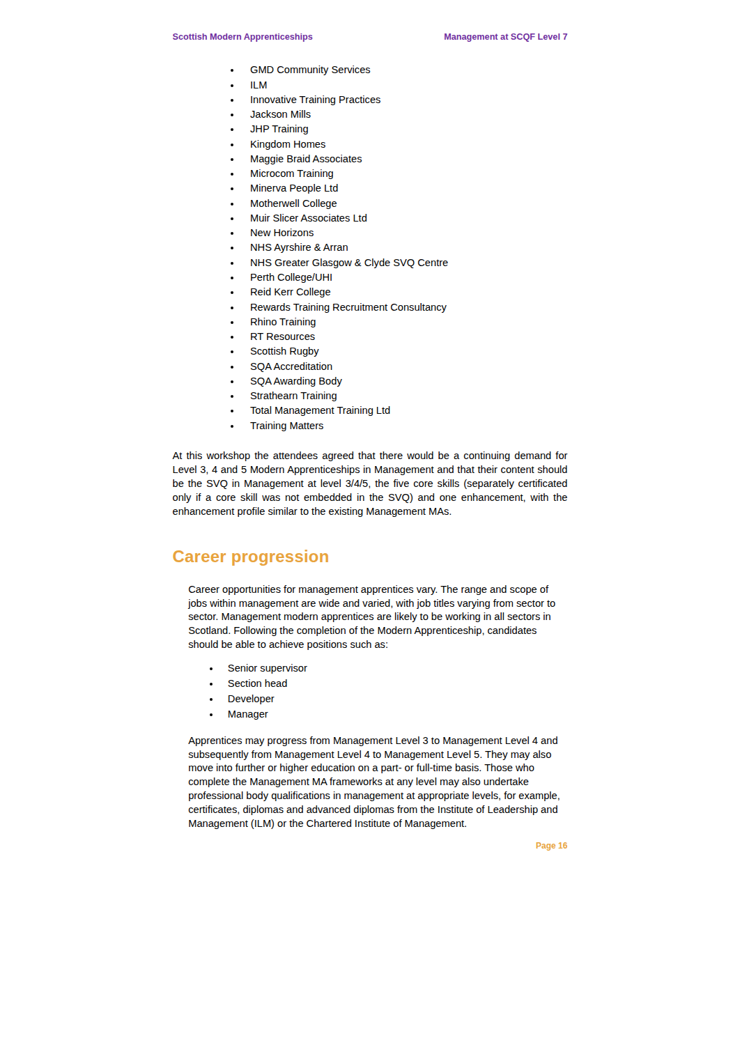Scottish Modern Apprenticeships
Management at SCQF Level 7
GMD Community Services
ILM
Innovative Training Practices
Jackson Mills
JHP Training
Kingdom Homes
Maggie Braid Associates
Microcom Training
Minerva People Ltd
Motherwell College
Muir Slicer Associates Ltd
New Horizons
NHS Ayrshire & Arran
NHS Greater Glasgow & Clyde SVQ Centre
Perth College/UHI
Reid Kerr College
Rewards Training Recruitment Consultancy
Rhino Training
RT Resources
Scottish Rugby
SQA Accreditation
SQA Awarding Body
Strathearn Training
Total Management Training Ltd
Training Matters
At this workshop the attendees agreed that there would be a continuing demand for Level 3, 4 and 5 Modern Apprenticeships in Management and that their content should be the SVQ in Management at level 3/4/5, the five core skills (separately certificated only if a core skill was not embedded in the SVQ) and one enhancement, with the enhancement profile similar to the existing Management MAs.
Career progression
Career opportunities for management apprentices vary. The range and scope of jobs within management are wide and varied, with job titles varying from sector to sector. Management modern apprentices are likely to be working in all sectors in Scotland. Following the completion of the Modern Apprenticeship, candidates should be able to achieve positions such as:
Senior supervisor
Section head
Developer
Manager
Apprentices may progress from Management Level 3 to Management Level 4 and subsequently from Management Level 4 to Management Level 5. They may also move into further or higher education on a part- or full-time basis. Those who complete the Management MA frameworks at any level may also undertake professional body qualifications in management at appropriate levels, for example, certificates, diplomas and advanced diplomas from the Institute of Leadership and Management (ILM) or the Chartered Institute of Management.
Page 16